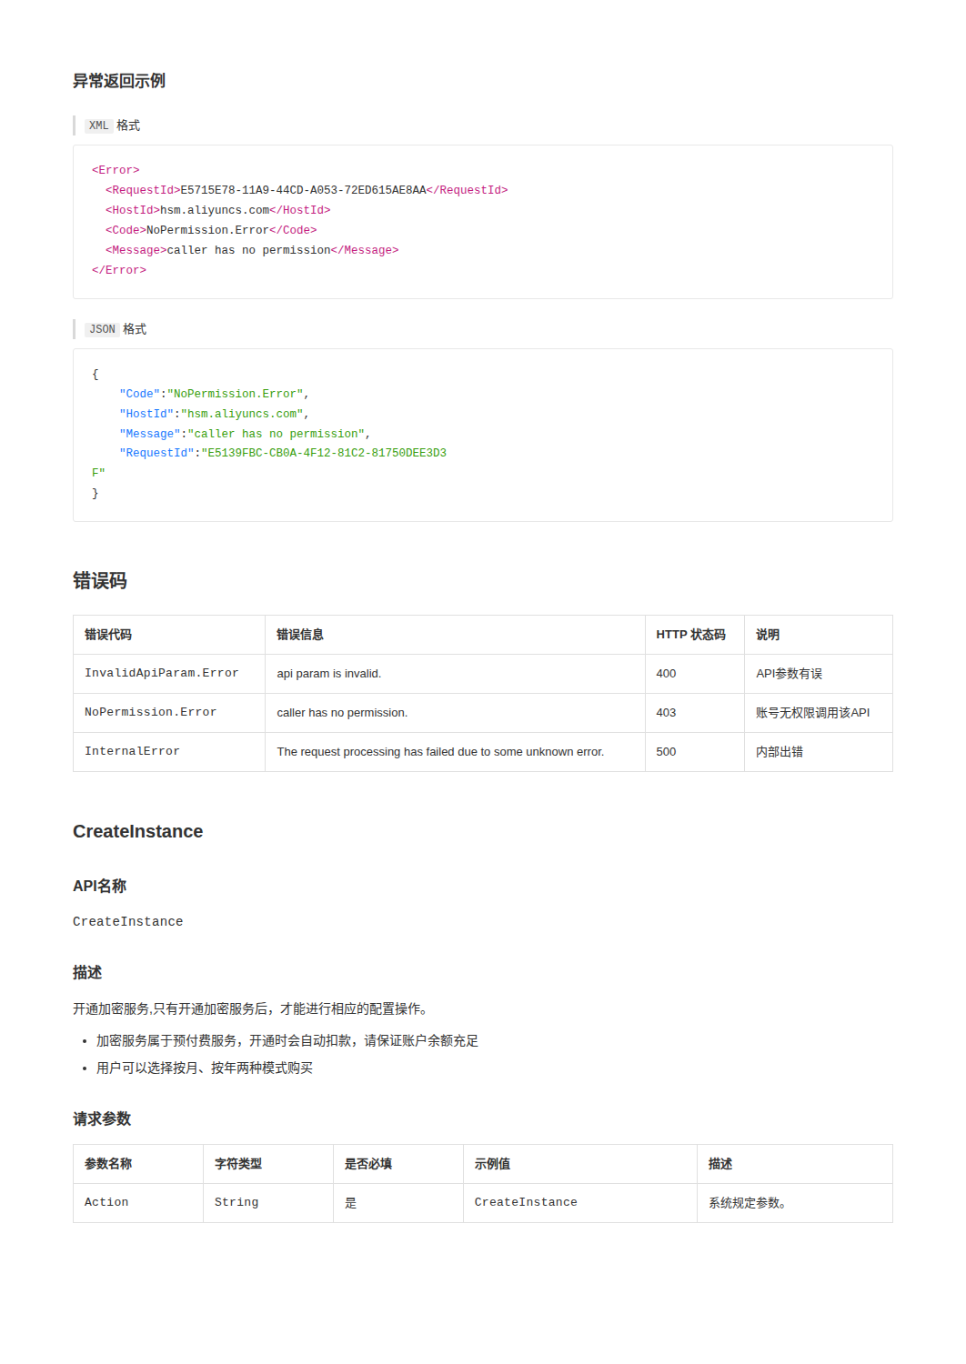异常返回示例
XML 格式
<Error>
  <RequestId>E5715E78-11A9-44CD-A053-72ED615AE8AA</RequestId>
  <HostId>hsm.aliyuncs.com</HostId>
  <Code>NoPermission.Error</Code>
  <Message>caller has no permission</Message>
</Error>
JSON 格式
{
    "Code":"NoPermission.Error",
    "HostId":"hsm.aliyuncs.com",
    "Message":"caller has no permission",
    "RequestId":"E5139FBC-CB0A-4F12-81C2-81750DEE3D3
F"
}
错误码
| 错误代码 | 错误信息 | HTTP 状态码 | 说明 |
| --- | --- | --- | --- |
| InvalidApiParam.Error | api param is invalid. | 400 | API参数有误 |
| NoPermission.Error | caller has no permission. | 403 | 账号无权限调用该API |
| InternalError | The request processing has failed due to some unknown error. | 500 | 内部出错 |
CreateInstance
API名称
CreateInstance
描述
开通加密服务,只有开通加密服务后，才能进行相应的配置操作。
加密服务属于预付费服务，开通时会自动扣款，请保证账户余额充足
用户可以选择按月、按年两种模式购买
请求参数
| 参数名称 | 字符类型 | 是否必填 | 示例值 | 描述 |
| --- | --- | --- | --- | --- |
| Action | String | 是 | CreateInstance | 系统规定参数。 |